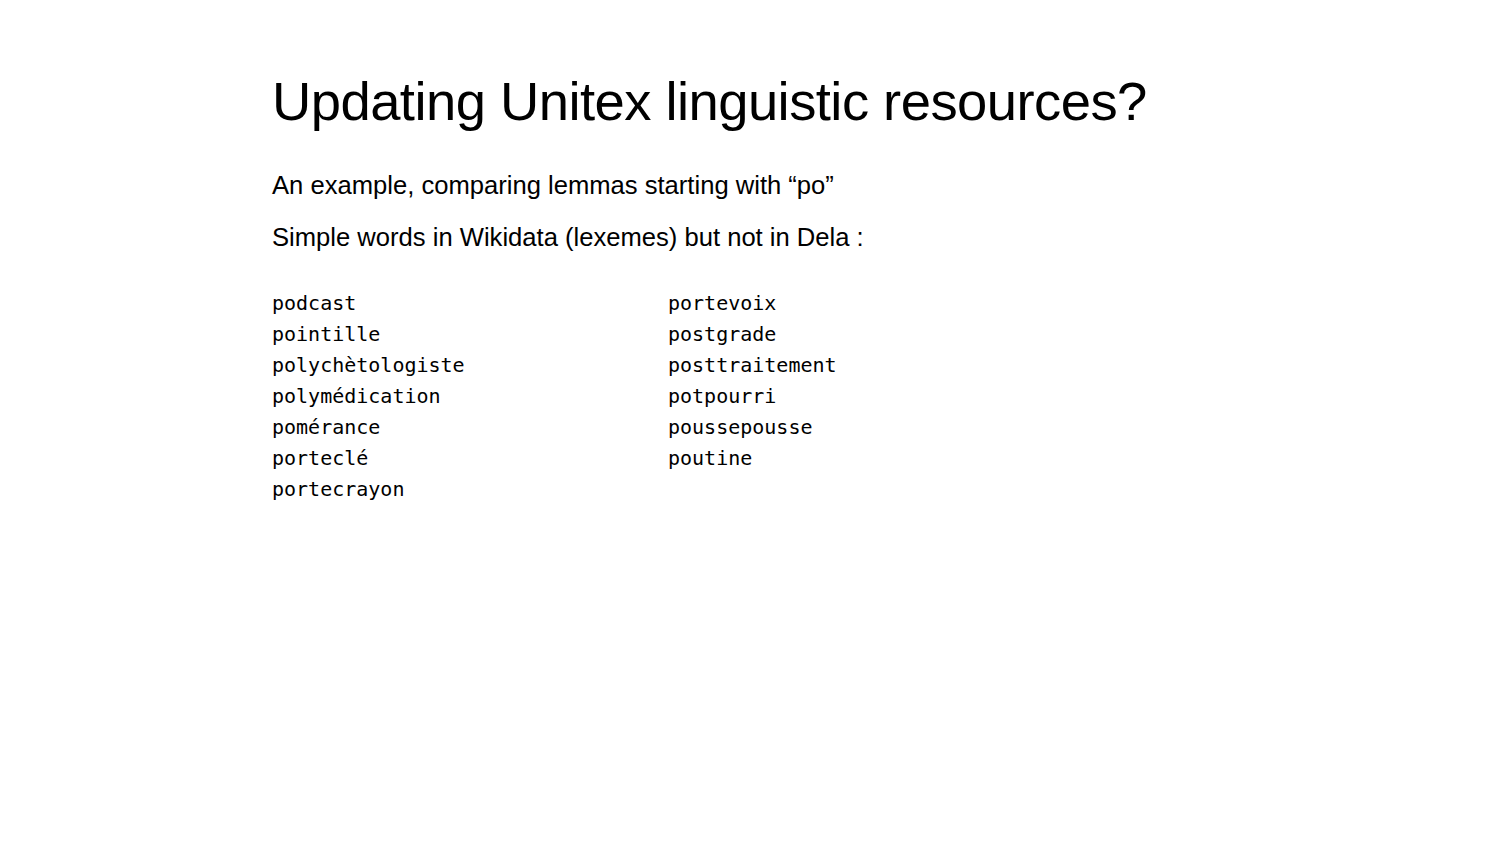Updating Unitex linguistic resources?
An example, comparing lemmas starting with “po”
Simple words in Wikidata (lexemes) but not in Dela :
podcast
pointille
polychètologiste
polymédication
pomérance
porteclé
portecrayon
portevoix
postgrade
posttraitement
potpourri
poussepousse
poutine